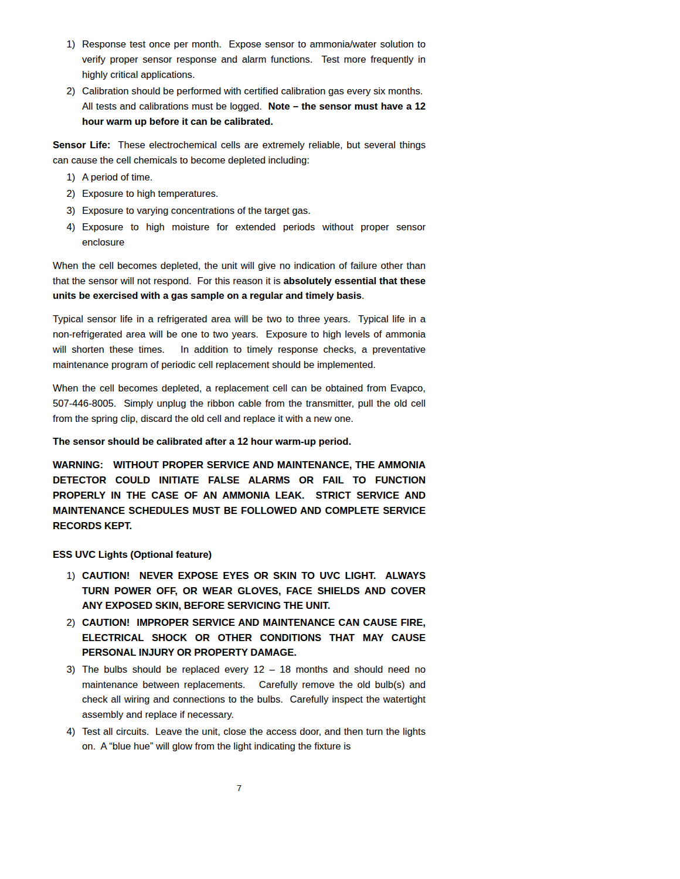Response test once per month. Expose sensor to ammonia/water solution to verify proper sensor response and alarm functions. Test more frequently in highly critical applications.
Calibration should be performed with certified calibration gas every six months. All tests and calibrations must be logged. Note – the sensor must have a 12 hour warm up before it can be calibrated.
Sensor Life: These electrochemical cells are extremely reliable, but several things can cause the cell chemicals to become depleted including:
A period of time.
Exposure to high temperatures.
Exposure to varying concentrations of the target gas.
Exposure to high moisture for extended periods without proper sensor enclosure
When the cell becomes depleted, the unit will give no indication of failure other than that the sensor will not respond. For this reason it is absolutely essential that these units be exercised with a gas sample on a regular and timely basis.
Typical sensor life in a refrigerated area will be two to three years. Typical life in a non-refrigerated area will be one to two years. Exposure to high levels of ammonia will shorten these times. In addition to timely response checks, a preventative maintenance program of periodic cell replacement should be implemented.
When the cell becomes depleted, a replacement cell can be obtained from Evapco, 507-446-8005. Simply unplug the ribbon cable from the transmitter, pull the old cell from the spring clip, discard the old cell and replace it with a new one.
The sensor should be calibrated after a 12 hour warm-up period.
WARNING: WITHOUT PROPER SERVICE AND MAINTENANCE, THE AMMONIA DETECTOR COULD INITIATE FALSE ALARMS OR FAIL TO FUNCTION PROPERLY IN THE CASE OF AN AMMONIA LEAK. STRICT SERVICE AND MAINTENANCE SCHEDULES MUST BE FOLLOWED AND COMPLETE SERVICE RECORDS KEPT.
ESS UVC Lights (Optional feature)
CAUTION! NEVER EXPOSE EYES OR SKIN TO UVC LIGHT. ALWAYS TURN POWER OFF, OR WEAR GLOVES, FACE SHIELDS AND COVER ANY EXPOSED SKIN, BEFORE SERVICING THE UNIT.
CAUTION! IMPROPER SERVICE AND MAINTENANCE CAN CAUSE FIRE, ELECTRICAL SHOCK OR OTHER CONDITIONS THAT MAY CAUSE PERSONAL INJURY OR PROPERTY DAMAGE.
The bulbs should be replaced every 12 – 18 months and should need no maintenance between replacements. Carefully remove the old bulb(s) and check all wiring and connections to the bulbs. Carefully inspect the watertight assembly and replace if necessary.
Test all circuits. Leave the unit, close the access door, and then turn the lights on. A “blue hue” will glow from the light indicating the fixture is
7